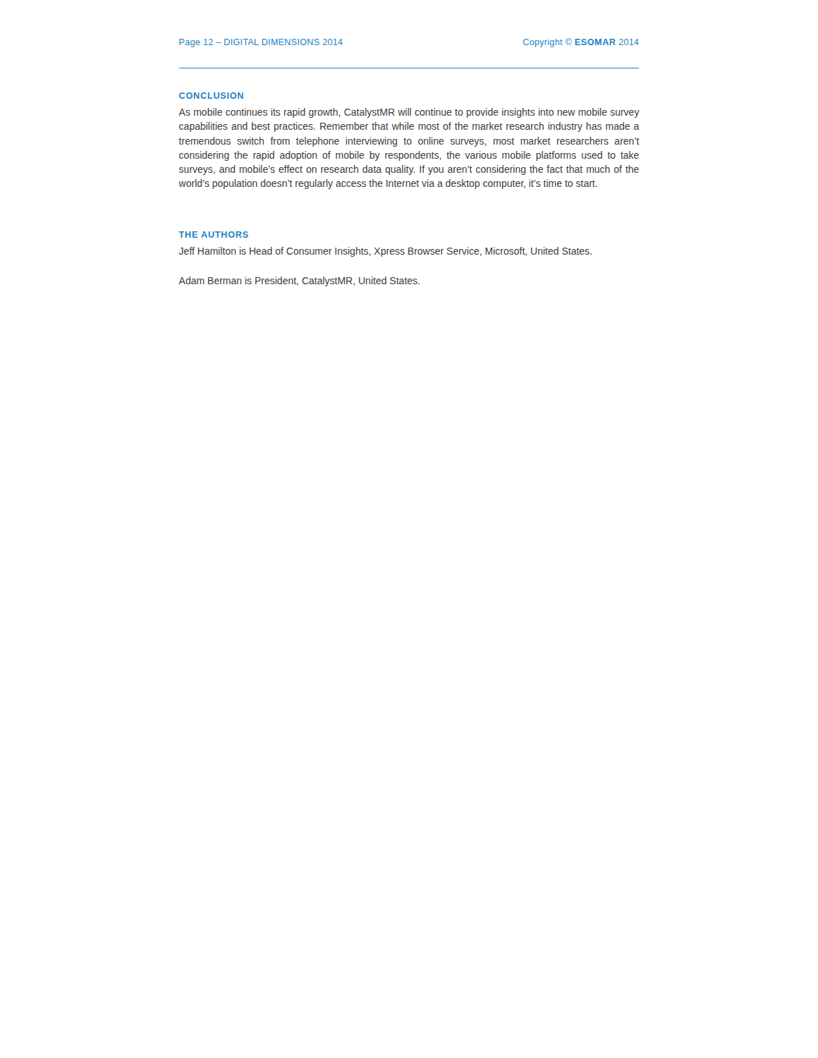Page 12 – DIGITAL DIMENSIONS 2014
Copyright © ESOMAR 2014
Conclusion
As mobile continues its rapid growth, CatalystMR will continue to provide insights into new mobile survey capabilities and best practices. Remember that while most of the market research industry has made a tremendous switch from telephone interviewing to online surveys, most market researchers aren’t considering the rapid adoption of mobile by respondents, the various mobile platforms used to take surveys, and mobile’s effect on research data quality. If you aren’t considering the fact that much of the world’s population doesn’t regularly access the Internet via a desktop computer, it’s time to start.
The Authors
Jeff Hamilton is Head of Consumer Insights, Xpress Browser Service, Microsoft, United States.
Adam Berman is President, CatalystMR, United States.